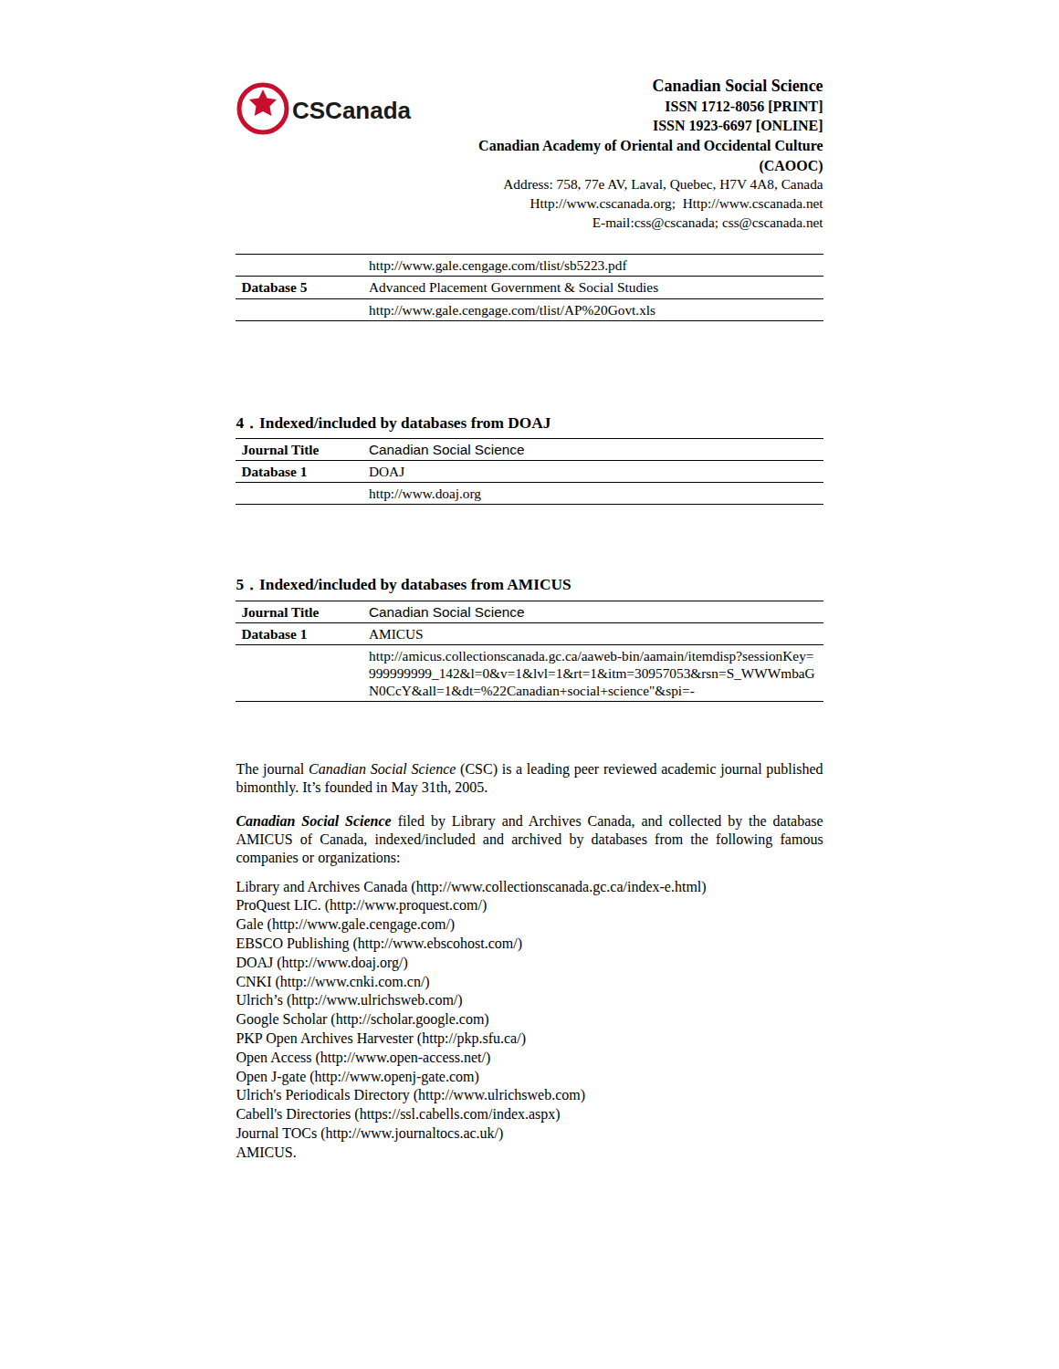CSCanada
Canadian Social Science
ISSN 1712-8056 [PRINT]
ISSN 1923-6697 [ONLINE]
Canadian Academy of Oriental and Occidental Culture (CAOOC)
Address: 758, 77e AV, Laval, Quebec, H7V 4A8, Canada
Http://www.cscanada.org; Http://www.cscanada.net
E-mail:css@cscanada; css@cscanada.net
| | http://www.gale.cengage.com/tlist/sb5223.pdf |
| Database 5 | Advanced Placement Government & Social Studies |
| | http://www.gale.cengage.com/tlist/AP%20Govt.xls |
4．Indexed/included by databases from DOAJ
| Journal Title | Canadian Social Science |
| Database 1 | DOAJ |
| | http://www.doaj.org |
5．Indexed/included by databases from AMICUS
| Journal Title | Canadian Social Science |
| Database 1 | AMICUS |
| | http://amicus.collectionscanada.gc.ca/aaweb-bin/aamain/itemdisp?sessionKey=999999999_142&l=0&v=1&lvl=1&rt=1&itm=30957053&rsn=S_WWWmbaGN0CcY&all=1&dt=%22Canadian+social+science"&spi=- |
The journal Canadian Social Science (CSC) is a leading peer reviewed academic journal published bimonthly. It’s founded in May 31th, 2005.
Canadian Social Science filed by Library and Archives Canada, and collected by the database AMICUS of Canada, indexed/included and archived by databases from the following famous companies or organizations:
Library and Archives Canada (http://www.collectionscanada.gc.ca/index-e.html)
ProQuest LIC. (http://www.proquest.com/)
Gale (http://www.gale.cengage.com/)
EBSCO Publishing (http://www.ebscohost.com/)
DOAJ (http://www.doaj.org/)
CNKI (http://www.cnki.com.cn/)
Ulrich’s (http://www.ulrichsweb.com/)
Google Scholar (http://scholar.google.com)
PKP Open Archives Harvester (http://pkp.sfu.ca/)
Open Access (http://www.open-access.net/)
Open J-gate (http://www.openj-gate.com)
Ulrich's Periodicals Directory (http://www.ulrichsweb.com)
Cabell's Directories (https://ssl.cabells.com/index.aspx)
Journal TOCs (http://www.journaltocs.ac.uk/)
AMICUS.